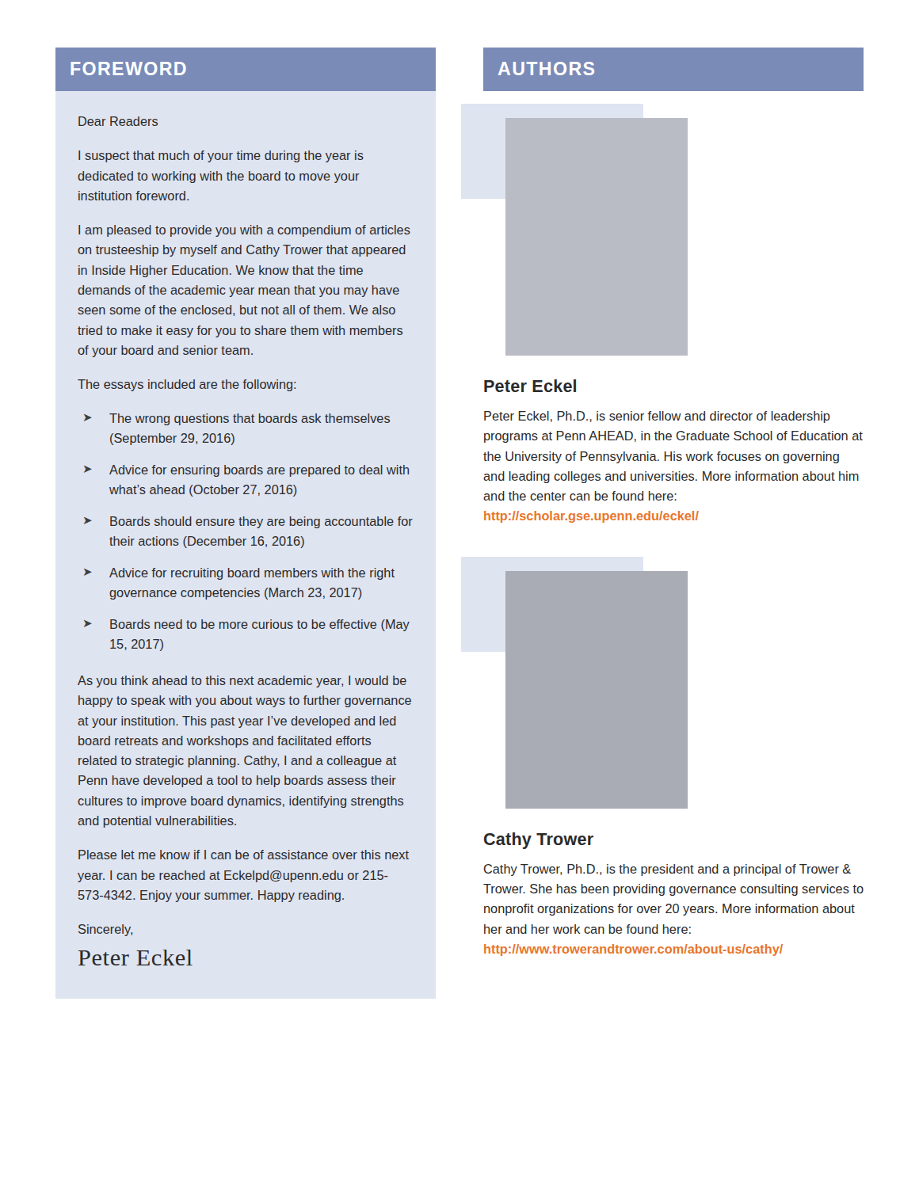Foreword
Dear Readers
I suspect that much of your time during the year is dedicated to working with the board to move your institution foreword.
I am pleased to provide you with a compendium of articles on trusteeship by myself and Cathy Trower that appeared in Inside Higher Education. We know that the time demands of the academic year mean that you may have seen some of the enclosed, but not all of them. We also tried to make it easy for you to share them with members of your board and senior team.
The essays included are the following:
The wrong questions that boards ask themselves (September 29, 2016)
Advice for ensuring boards are prepared to deal with what’s ahead (October 27, 2016)
Boards should ensure they are being accountable for their actions (December 16, 2016)
Advice for recruiting board members with the right governance competencies (March 23, 2017)
Boards need to be more curious to be effective (May 15, 2017)
As you think ahead to this next academic year, I would be happy to speak with you about ways to further governance at your institution. This past year I’ve developed and led board retreats and workshops and facilitated efforts related to strategic planning. Cathy, I and a colleague at Penn have developed a tool to help boards assess their cultures to improve board dynamics, identifying strengths and potential vulnerabilities.
Please let me know if I can be of assistance over this next year. I can be reached at Eckelpd@upenn.edu or 215-573-4342. Enjoy your summer. Happy reading.
Sincerely,
Peter Eckel
Authors
Peter Eckel
Peter Eckel, Ph.D., is senior fellow and director of leadership programs at Penn AHEAD, in the Graduate School of Education at the University of Pennsylvania. His work focuses on governing and leading colleges and universities. More information about him and the center can be found here: http://scholar.gse.upenn.edu/eckel/
Cathy Trower
Cathy Trower, Ph.D., is the president and a principal of Trower & Trower. She has been providing governance consulting services to nonprofit organizations for over 20 years. More information about her and her work can be found here: http://www.trowerandtrower.com/about-us/cathy/